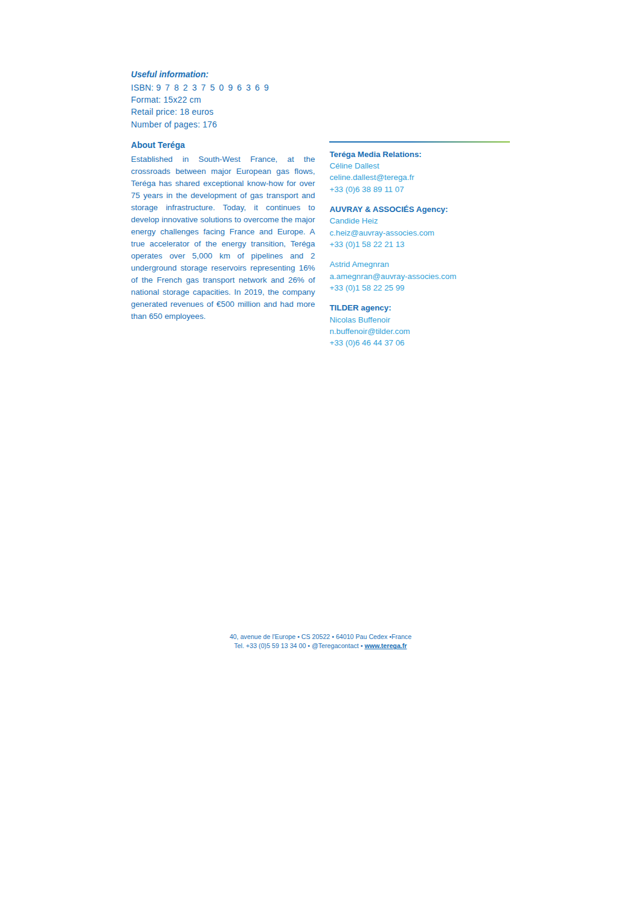Useful information:
ISBN: 9 7 8 2 3 7 5 0 9 6 3 6 9
Format: 15x22 cm
Retail price: 18 euros
Number of pages: 176
About Teréga
Established in South-West France, at the crossroads between major European gas flows, Teréga has shared exceptional know-how for over 75 years in the development of gas transport and storage infrastructure. Today, it continues to develop innovative solutions to overcome the major energy challenges facing France and Europe. A true accelerator of the energy transition, Teréga operates over 5,000 km of pipelines and 2 underground storage reservoirs representing 16% of the French gas transport network and 26% of national storage capacities. In 2019, the company generated revenues of €500 million and had more than 650 employees.
Teréga Media Relations:
Céline Dallest
celine.dallest@terega.fr
+33 (0)6 38 89 11 07
AUVRAY & ASSOCIÉS Agency:
Candide Heiz
c.heiz@auvray-associes.com
+33 (0)1 58 22 21 13
Astrid Amegnran
a.amegnran@auvray-associes.com
+33 (0)1 58 22 25 99
TILDER agency:
Nicolas Buffenoir
n.buffenoir@tilder.com
+33 (0)6 46 44 37 06
40, avenue de l'Europe • CS 20522 • 64010 Pau Cedex •France
Tel. +33 (0)5 59 13 34 00 • @Teregacontact • www.terega.fr